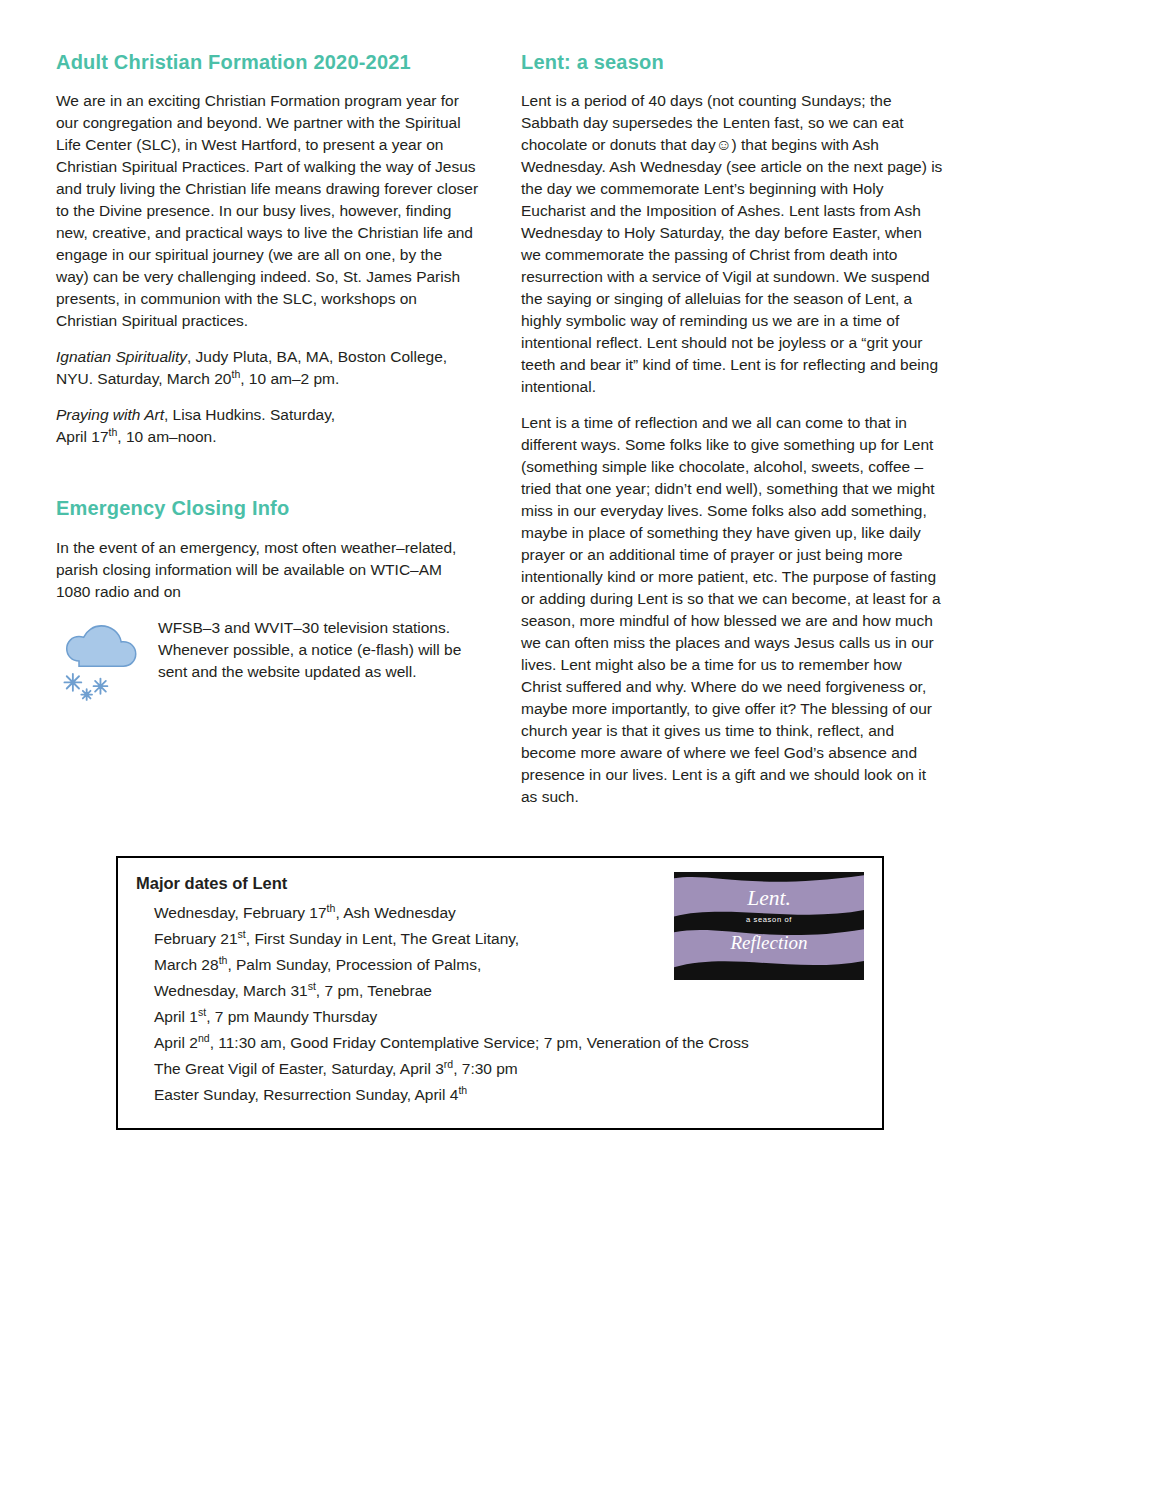Adult Christian Formation 2020-2021
We are in an exciting Christian Formation program year for our congregation and beyond. We partner with the Spiritual Life Center (SLC), in West Hartford, to present a year on Christian Spiritual Practices. Part of walking the way of Jesus and truly living the Christian life means drawing forever closer to the Divine presence. In our busy lives, however, finding new, creative, and practical ways to live the Christian life and engage in our spiritual journey (we are all on one, by the way) can be very challenging indeed. So, St. James Parish presents, in communion with the SLC, workshops on Christian Spiritual practices.
Ignatian Spirituality, Judy Pluta, BA, MA, Boston College, NYU. Saturday, March 20th, 10 am–2 pm.
Praying with Art, Lisa Hudkins. Saturday,
April 17th, 10 am–noon.
Emergency Closing Info
In the event of an emergency, most often weather–related, parish closing information will be available on WTIC–AM 1080 radio and on
WFSB–3 and WVIT–30 television stations. Whenever possible, a notice (e-flash) will be sent and the website updated as well.
Lent: a season
Lent is a period of 40 days (not counting Sundays; the Sabbath day supersedes the Lenten fast, so we can eat chocolate or donuts that day☺) that begins with Ash Wednesday. Ash Wednesday (see article on the next page) is the day we commemorate Lent’s beginning with Holy Eucharist and the Imposition of Ashes. Lent lasts from Ash Wednesday to Holy Saturday, the day before Easter, when we commemorate the passing of Christ from death into resurrection with a service of Vigil at sundown. We suspend the saying or singing of alleluias for the season of Lent, a highly symbolic way of reminding us we are in a time of intentional reflect. Lent should not be joyless or a “grit your teeth and bear it” kind of time. Lent is for reflecting and being intentional.
Lent is a time of reflection and we all can come to that in different ways. Some folks like to give something up for Lent (something simple like chocolate, alcohol, sweets, coffee – tried that one year; didn’t end well), something that we might miss in our everyday lives. Some folks also add something, maybe in place of something they have given up, like daily prayer or an additional time of prayer or just being more intentionally kind or more patient, etc. The purpose of fasting or adding during Lent is so that we can become, at least for a season, more mindful of how blessed we are and how much we can often miss the places and ways Jesus calls us in our lives. Lent might also be a time for us to remember how Christ suffered and why. Where do we need forgiveness or, maybe more importantly, to give offer it? The blessing of our church year is that it gives us time to think, reflect, and become more aware of where we feel God’s absence and presence in our lives. Lent is a gift and we should look on it as such.
Major dates of Lent
Wednesday, February 17th, Ash Wednesday
February 21st, First Sunday in Lent, The Great Litany,
March 28th, Palm Sunday, Procession of Palms,
Wednesday, March 31st, 7 pm, Tenebrae
April 1st, 7 pm Maundy Thursday
April 2nd, 11:30 am, Good Friday Contemplative Service; 7 pm, Veneration of the Cross
The Great Vigil of Easter, Saturday, April 3rd, 7:30 pm
Easter Sunday, Resurrection Sunday, April 4th